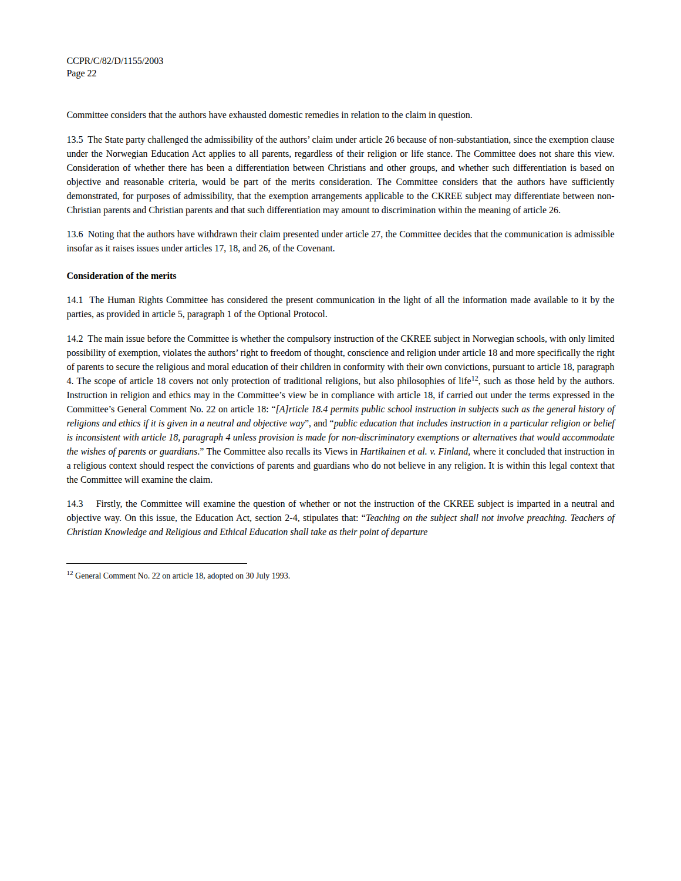CCPR/C/82/D/1155/2003
Page 22
Committee considers that the authors have exhausted domestic remedies in relation to the claim in question.
13.5 The State party challenged the admissibility of the authors’ claim under article 26 because of non-substantiation, since the exemption clause under the Norwegian Education Act applies to all parents, regardless of their religion or life stance. The Committee does not share this view. Consideration of whether there has been a differentiation between Christians and other groups, and whether such differentiation is based on objective and reasonable criteria, would be part of the merits consideration. The Committee considers that the authors have sufficiently demonstrated, for purposes of admissibility, that the exemption arrangements applicable to the CKREE subject may differentiate between non-Christian parents and Christian parents and that such differentiation may amount to discrimination within the meaning of article 26.
13.6 Noting that the authors have withdrawn their claim presented under article 27, the Committee decides that the communication is admissible insofar as it raises issues under articles 17, 18, and 26, of the Covenant.
Consideration of the merits
14.1 The Human Rights Committee has considered the present communication in the light of all the information made available to it by the parties, as provided in article 5, paragraph 1 of the Optional Protocol.
14.2 The main issue before the Committee is whether the compulsory instruction of the CKREE subject in Norwegian schools, with only limited possibility of exemption, violates the authors’ right to freedom of thought, conscience and religion under article 18 and more specifically the right of parents to secure the religious and moral education of their children in conformity with their own convictions, pursuant to article 18, paragraph 4. The scope of article 18 covers not only protection of traditional religions, but also philosophies of life12, such as those held by the authors. Instruction in religion and ethics may in the Committee’s view be in compliance with article 18, if carried out under the terms expressed in the Committee’s General Comment No. 22 on article 18: “[A]rticle 18.4 permits public school instruction in subjects such as the general history of religions and ethics if it is given in a neutral and objective way”, and “public education that includes instruction in a particular religion or belief is inconsistent with article 18, paragraph 4 unless provision is made for non-discriminatory exemptions or alternatives that would accommodate the wishes of parents or guardians.” The Committee also recalls its Views in Hartikainen et al. v. Finland, where it concluded that instruction in a religious context should respect the convictions of parents and guardians who do not believe in any religion. It is within this legal context that the Committee will examine the claim.
14.3 Firstly, the Committee will examine the question of whether or not the instruction of the CKREE subject is imparted in a neutral and objective way. On this issue, the Education Act, section 2-4, stipulates that: “Teaching on the subject shall not involve preaching. Teachers of Christian Knowledge and Religious and Ethical Education shall take as their point of departure
12 General Comment No. 22 on article 18, adopted on 30 July 1993.